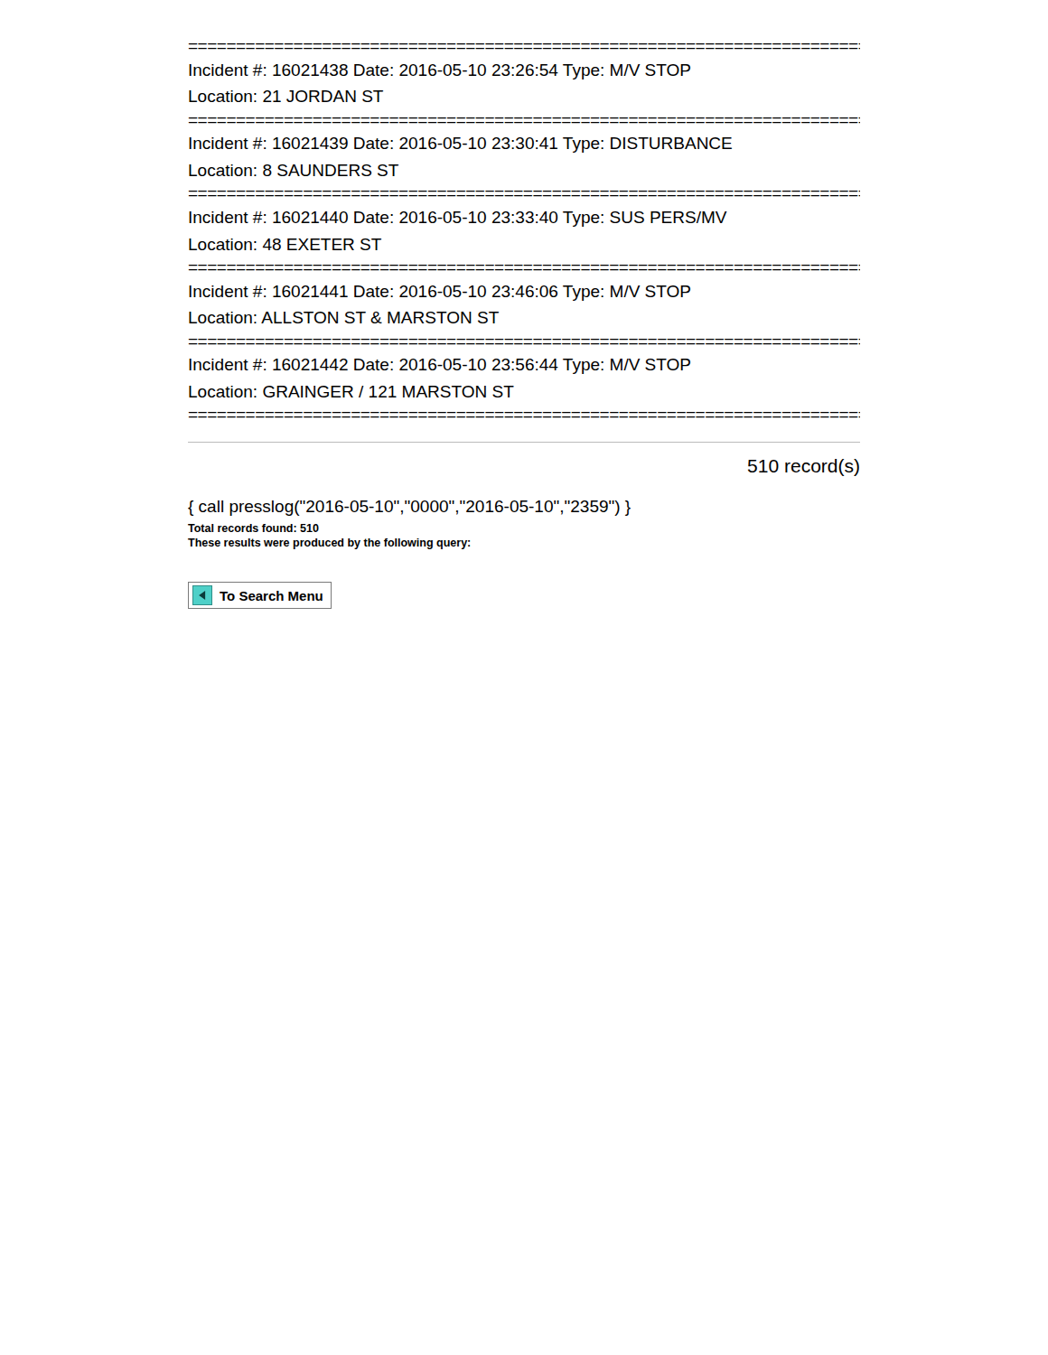=========================================================================
Incident #: 16021438 Date: 2016-05-10 23:26:54 Type: M/V STOP
Location: 21 JORDAN ST
=========================================================================
Incident #: 16021439 Date: 2016-05-10 23:30:41 Type: DISTURBANCE
Location: 8 SAUNDERS ST
=========================================================================
Incident #: 16021440 Date: 2016-05-10 23:33:40 Type: SUS PERS/MV
Location: 48 EXETER ST
=========================================================================
Incident #: 16021441 Date: 2016-05-10 23:46:06 Type: M/V STOP
Location: ALLSTON ST & MARSTON ST
=========================================================================
Incident #: 16021442 Date: 2016-05-10 23:56:44 Type: M/V STOP
Location: GRAINGER / 121 MARSTON ST
=========================================================================
510 record(s)
{ call presslog("2016-05-10","0000","2016-05-10","2359") }
Total records found: 510
These results were produced by the following query:
To Search Menu